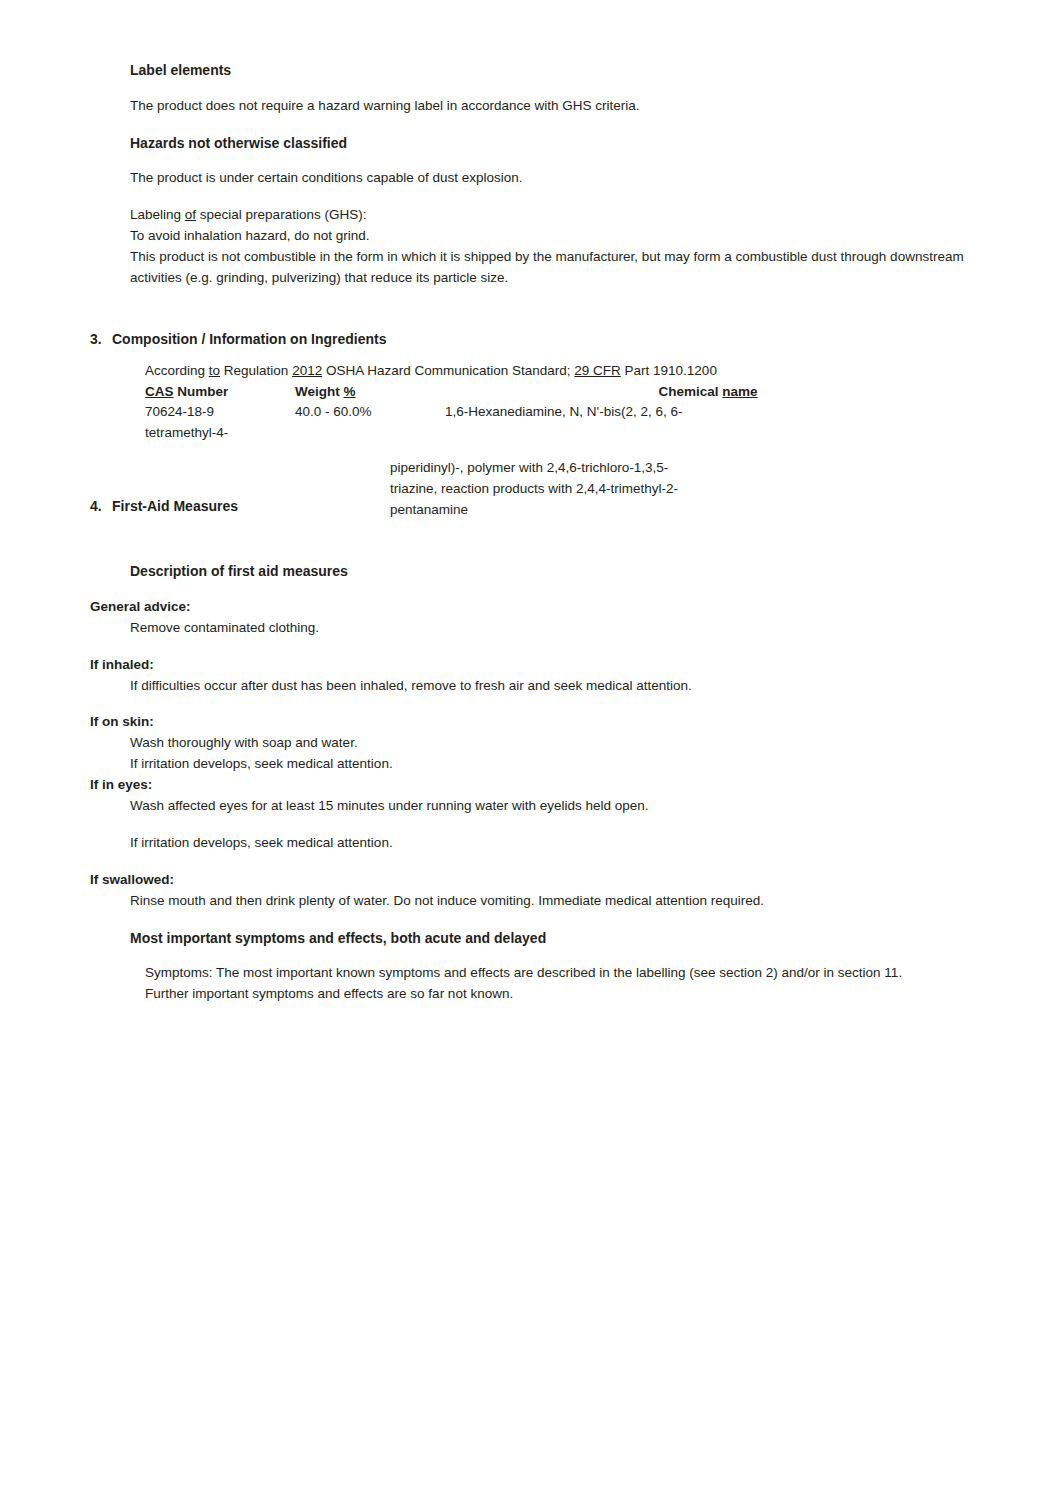Label elements
The product does not require a hazard warning label in accordance with GHS criteria.
Hazards not otherwise classified
The product is under certain conditions capable of dust explosion.
Labeling of special preparations (GHS):
To avoid inhalation hazard, do not grind.
This product is not combustible in the form in which it is shipped by the manufacturer, but may form a combustible dust through downstream activities (e.g. grinding, pulverizing) that reduce its particle size.
3. Composition / Information on Ingredients
According to Regulation 2012 OSHA Hazard Communication Standard; 29 CFR Part 1910.1200
CAS Number
Weight %
Chemical name
70624-18-9
40.0 - 60.0%
1,6-Hexanediamine, N, N'-bis(2, 2, 6, 6-
tetramethyl-4-
piperidinyl)-, polymer with 2,4,6-trichloro-1,3,5-
triazine, reaction products with 2,4,4-trimethyl-2-
pentanamine
4. First-Aid Measures
Description of first aid measures
General advice:
Remove contaminated clothing.
If inhaled:
If difficulties occur after dust has been inhaled, remove to fresh air and seek medical attention.
If on skin:
Wash thoroughly with soap and water.
If irritation develops, seek medical attention.
If in eyes:
Wash affected eyes for at least 15 minutes under running water with eyelids held open.
If irritation develops, seek medical attention.
If swallowed:
Rinse mouth and then drink plenty of water. Do not induce vomiting. Immediate medical attention required.
Most important symptoms and effects, both acute and delayed
Symptoms: The most important known symptoms and effects are described in the labelling (see section 2) and/or in section 11.
Further important symptoms and effects are so far not known.